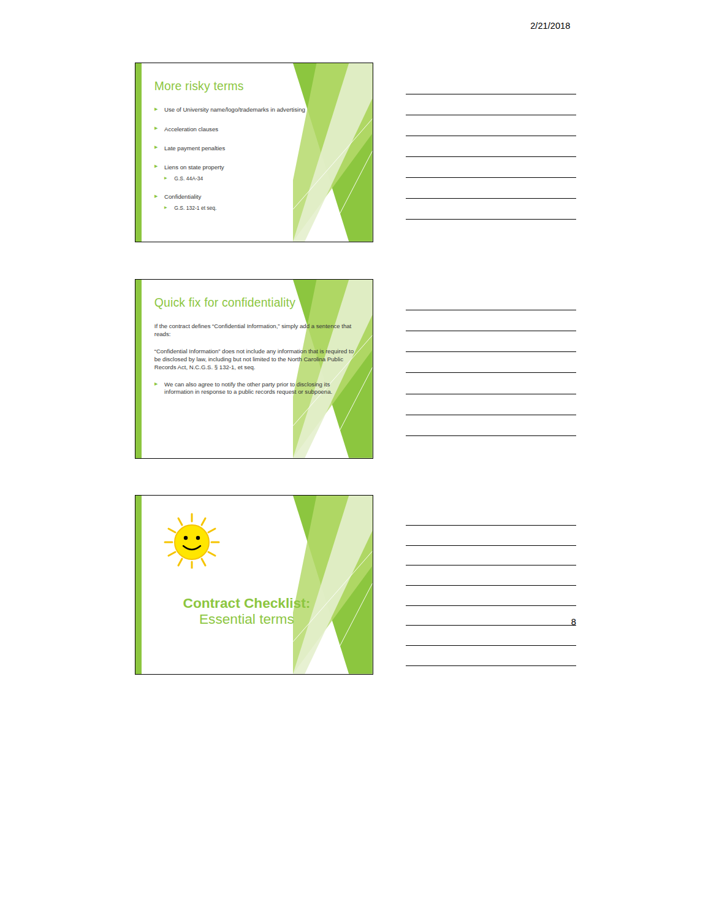2/21/2018
More risky terms
Use of University name/logo/trademarks in advertising
Acceleration clauses
Late payment penalties
Liens on state property
G.S. 44A-34
Confidentiality
G.S. 132-1 et seq.
Quick fix for confidentiality
If the contract defines “Confidential Information,” simply add a sentence that reads:
“Confidential Information” does not include any information that is required to be disclosed by law, including but not limited to the North Carolina Public Records Act, N.C.G.S. § 132-1, et seq.
We can also agree to notify the other party prior to disclosing its information in response to a public records request or subpoena.
Contract Checklist: Essential terms
8